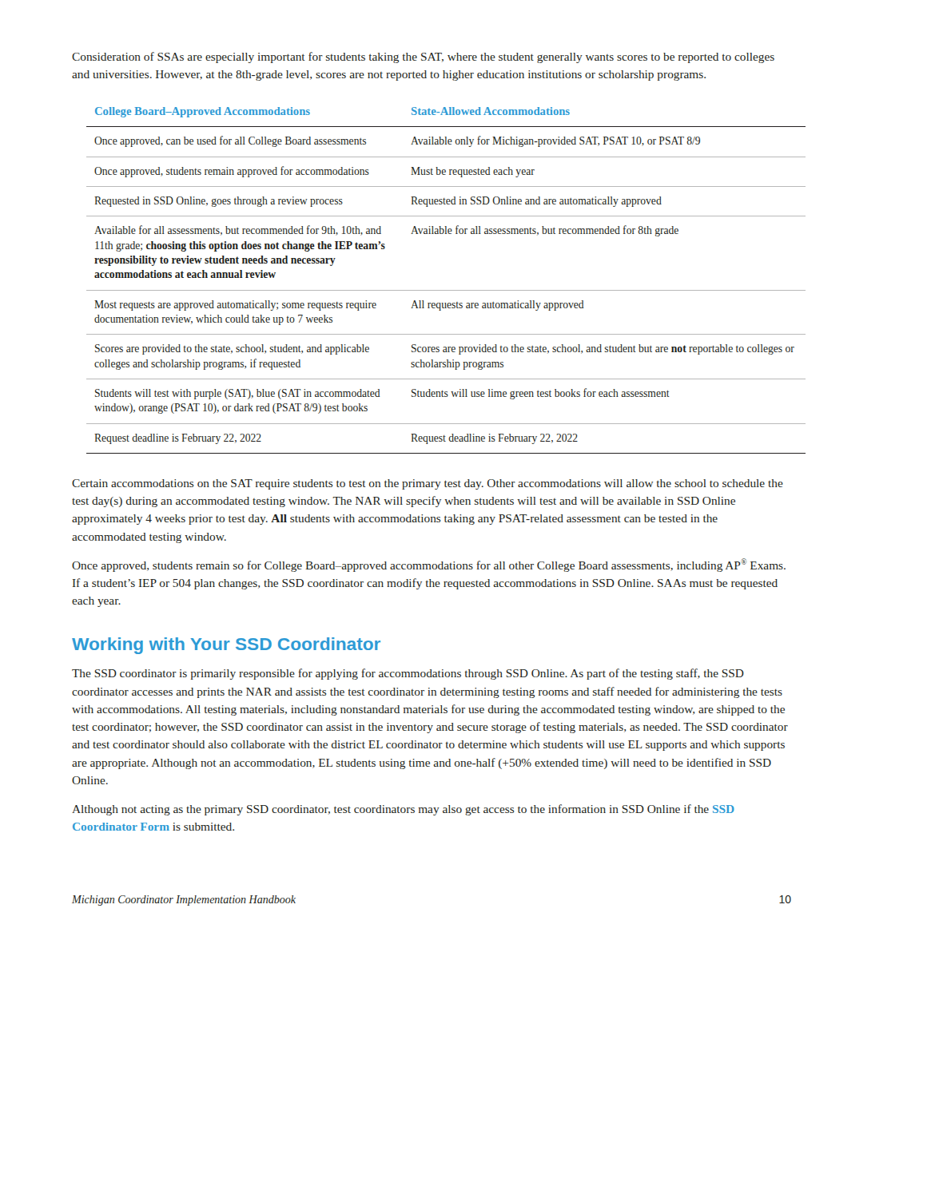Consideration of SSAs are especially important for students taking the SAT, where the student generally wants scores to be reported to colleges and universities. However, at the 8th-grade level, scores are not reported to higher education institutions or scholarship programs.
| College Board–Approved Accommodations | State-Allowed Accommodations |
| --- | --- |
| Once approved, can be used for all College Board assessments | Available only for Michigan-provided SAT, PSAT 10, or PSAT 8/9 |
| Once approved, students remain approved for accommodations | Must be requested each year |
| Requested in SSD Online, goes through a review process | Requested in SSD Online and are automatically approved |
| Available for all assessments, but recommended for 9th, 10th, and 11th grade; choosing this option does not change the IEP team’s responsibility to review student needs and necessary accommodations at each annual review | Available for all assessments, but recommended for 8th grade |
| Most requests are approved automatically; some requests require documentation review, which could take up to 7 weeks | All requests are automatically approved |
| Scores are provided to the state, school, student, and applicable colleges and scholarship programs, if requested | Scores are provided to the state, school, and student but are not reportable to colleges or scholarship programs |
| Students will test with purple (SAT), blue (SAT in accommodated window), orange (PSAT 10), or dark red (PSAT 8/9) test books | Students will use lime green test books for each assessment |
| Request deadline is February 22, 2022 | Request deadline is February 22, 2022 |
Certain accommodations on the SAT require students to test on the primary test day. Other accommodations will allow the school to schedule the test day(s) during an accommodated testing window. The NAR will specify when students will test and will be available in SSD Online approximately 4 weeks prior to test day. All students with accommodations taking any PSAT-related assessment can be tested in the accommodated testing window.
Once approved, students remain so for College Board–approved accommodations for all other College Board assessments, including AP® Exams. If a student’s IEP or 504 plan changes, the SSD coordinator can modify the requested accommodations in SSD Online. SAAs must be requested each year.
Working with Your SSD Coordinator
The SSD coordinator is primarily responsible for applying for accommodations through SSD Online. As part of the testing staff, the SSD coordinator accesses and prints the NAR and assists the test coordinator in determining testing rooms and staff needed for administering the tests with accommodations. All testing materials, including nonstandard materials for use during the accommodated testing window, are shipped to the test coordinator; however, the SSD coordinator can assist in the inventory and secure storage of testing materials, as needed. The SSD coordinator and test coordinator should also collaborate with the district EL coordinator to determine which students will use EL supports and which supports are appropriate. Although not an accommodation, EL students using time and one-half (+50% extended time) will need to be identified in SSD Online.
Although not acting as the primary SSD coordinator, test coordinators may also get access to the information in SSD Online if the SSD Coordinator Form is submitted.
Michigan Coordinator Implementation Handbook 10